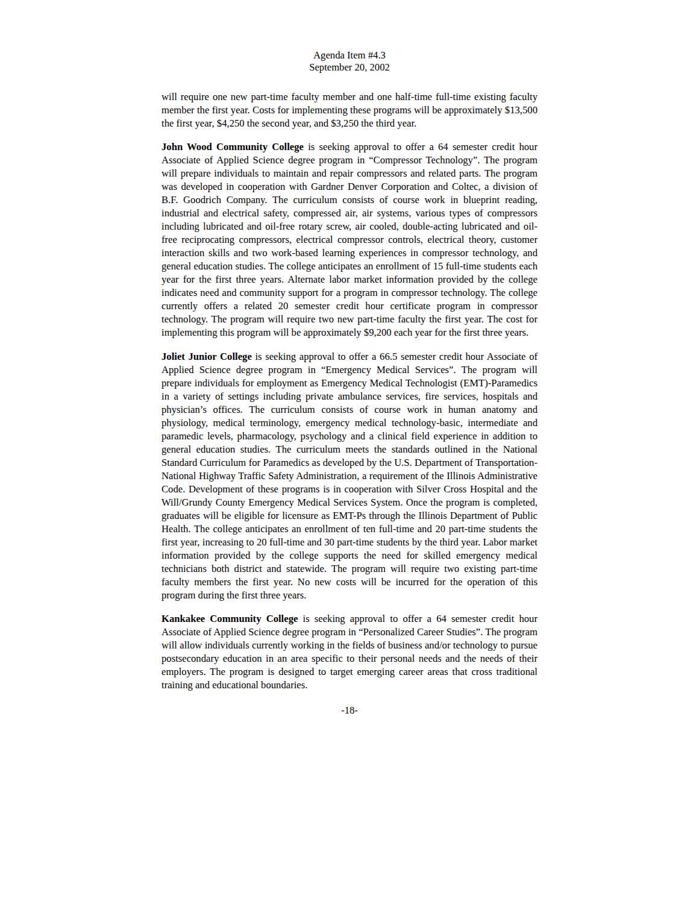Agenda Item #4.3
September 20, 2002
will require one new part-time faculty member and one half-time full-time existing faculty member the first year. Costs for implementing these programs will be approximately $13,500 the first year, $4,250 the second year, and $3,250 the third year.
John Wood Community College is seeking approval to offer a 64 semester credit hour Associate of Applied Science degree program in “Compressor Technology”. The program will prepare individuals to maintain and repair compressors and related parts. The program was developed in cooperation with Gardner Denver Corporation and Coltec, a division of B.F. Goodrich Company. The curriculum consists of course work in blueprint reading, industrial and electrical safety, compressed air, air systems, various types of compressors including lubricated and oil-free rotary screw, air cooled, double-acting lubricated and oil-free reciprocating compressors, electrical compressor controls, electrical theory, customer interaction skills and two work-based learning experiences in compressor technology, and general education studies. The college anticipates an enrollment of 15 full-time students each year for the first three years. Alternate labor market information provided by the college indicates need and community support for a program in compressor technology. The college currently offers a related 20 semester credit hour certificate program in compressor technology. The program will require two new part-time faculty the first year. The cost for implementing this program will be approximately $9,200 each year for the first three years.
Joliet Junior College is seeking approval to offer a 66.5 semester credit hour Associate of Applied Science degree program in “Emergency Medical Services”. The program will prepare individuals for employment as Emergency Medical Technologist (EMT)-Paramedics in a variety of settings including private ambulance services, fire services, hospitals and physician’s offices. The curriculum consists of course work in human anatomy and physiology, medical terminology, emergency medical technology-basic, intermediate and paramedic levels, pharmacology, psychology and a clinical field experience in addition to general education studies. The curriculum meets the standards outlined in the National Standard Curriculum for Paramedics as developed by the U.S. Department of Transportation-National Highway Traffic Safety Administration, a requirement of the Illinois Administrative Code. Development of these programs is in cooperation with Silver Cross Hospital and the Will/Grundy County Emergency Medical Services System. Once the program is completed, graduates will be eligible for licensure as EMT-Ps through the Illinois Department of Public Health. The college anticipates an enrollment of ten full-time and 20 part-time students the first year, increasing to 20 full-time and 30 part-time students by the third year. Labor market information provided by the college supports the need for skilled emergency medical technicians both district and statewide. The program will require two existing part-time faculty members the first year. No new costs will be incurred for the operation of this program during the first three years.
Kankakee Community College is seeking approval to offer a 64 semester credit hour Associate of Applied Science degree program in “Personalized Career Studies”. The program will allow individuals currently working in the fields of business and/or technology to pursue postsecondary education in an area specific to their personal needs and the needs of their employers. The program is designed to target emerging career areas that cross traditional training and educational boundaries.
-18-